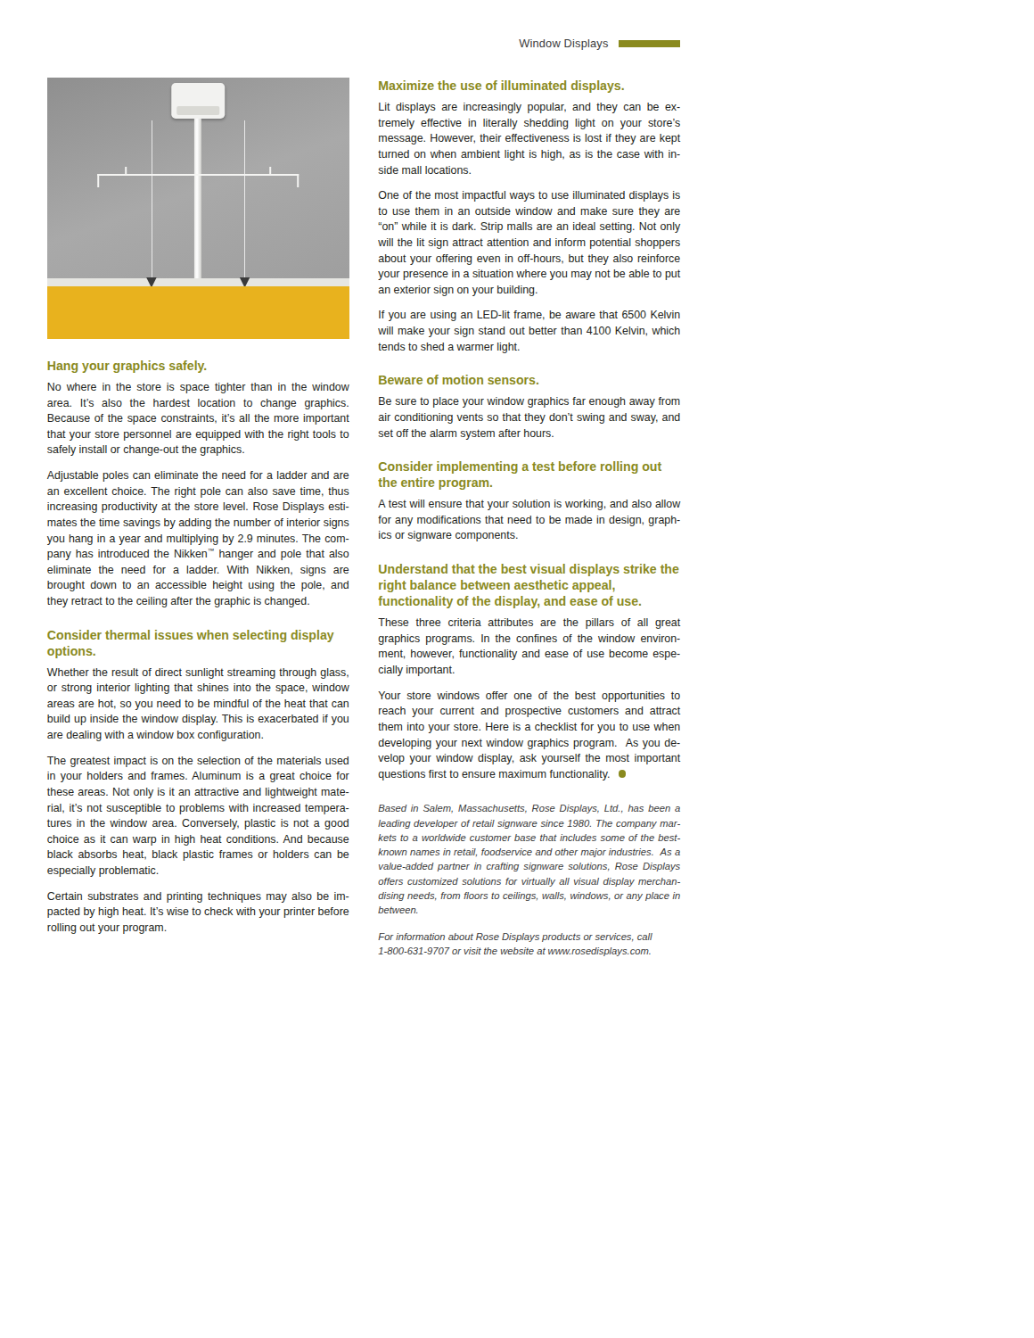Window Displays
Hang your graphics safely.
No where in the store is space tighter than in the window area. It’s also the hardest location to change graphics. Because of the space constraints, it’s all the more important that your store personnel are equipped with the right tools to safely install or change-out the graphics.
Adjustable poles can eliminate the need for a ladder and are an excellent choice. The right pole can also save time, thus increasing productivity at the store level. Rose Displays estimates the time savings by adding the number of interior signs you hang in a year and multiplying by 2.9 minutes. The company has introduced the Nikken™ hanger and pole that also eliminate the need for a ladder. With Nikken, signs are brought down to an accessible height using the pole, and they retract to the ceiling after the graphic is changed.
Consider thermal issues when selecting display options.
Whether the result of direct sunlight streaming through glass, or strong interior lighting that shines into the space, window areas are hot, so you need to be mindful of the heat that can build up inside the window display. This is exacerbated if you are dealing with a window box configuration.
The greatest impact is on the selection of the materials used in your holders and frames. Aluminum is a great choice for these areas. Not only is it an attractive and lightweight material, it’s not susceptible to problems with increased temperatures in the window area. Conversely, plastic is not a good choice as it can warp in high heat conditions. And because black absorbs heat, black plastic frames or holders can be especially problematic.
Certain substrates and printing techniques may also be impacted by high heat. It’s wise to check with your printer before rolling out your program.
Maximize the use of illuminated displays.
Lit displays are increasingly popular, and they can be extremely effective in literally shedding light on your store’s message. However, their effectiveness is lost if they are kept turned on when ambient light is high, as is the case with inside mall locations.
One of the most impactful ways to use illuminated displays is to use them in an outside window and make sure they are “on” while it is dark. Strip malls are an ideal setting. Not only will the lit sign attract attention and inform potential shoppers about your offering even in off-hours, but they also reinforce your presence in a situation where you may not be able to put an exterior sign on your building.
If you are using an LED-lit frame, be aware that 6500 Kelvin will make your sign stand out better than 4100 Kelvin, which tends to shed a warmer light.
Beware of motion sensors.
Be sure to place your window graphics far enough away from air conditioning vents so that they don’t swing and sway, and set off the alarm system after hours.
Consider implementing a test before rolling out the entire program.
A test will ensure that your solution is working, and also allow for any modifications that need to be made in design, graphics or signware components.
Understand that the best visual displays strike the right balance between aesthetic appeal, functionality of the display, and ease of use.
These three criteria attributes are the pillars of all great graphics programs. In the confines of the window environment, however, functionality and ease of use become especially important.
Your store windows offer one of the best opportunities to reach your current and prospective customers and attract them into your store. Here is a checklist for you to use when developing your next window graphics program. As you develop your window display, ask yourself the most important questions first to ensure maximum functionality.
Based in Salem, Massachusetts, Rose Displays, Ltd., has been a leading developer of retail signware since 1980. The company markets to a worldwide customer base that includes some of the best-known names in retail, foodservice and other major industries. As a value-added partner in crafting signware solutions, Rose Displays offers customized solutions for virtually all visual display merchandising needs, from floors to ceilings, walls, windows, or any place in between.
For information about Rose Displays products or services, call
1-800-631-9707 or visit the website at www.rosedisplays.com.